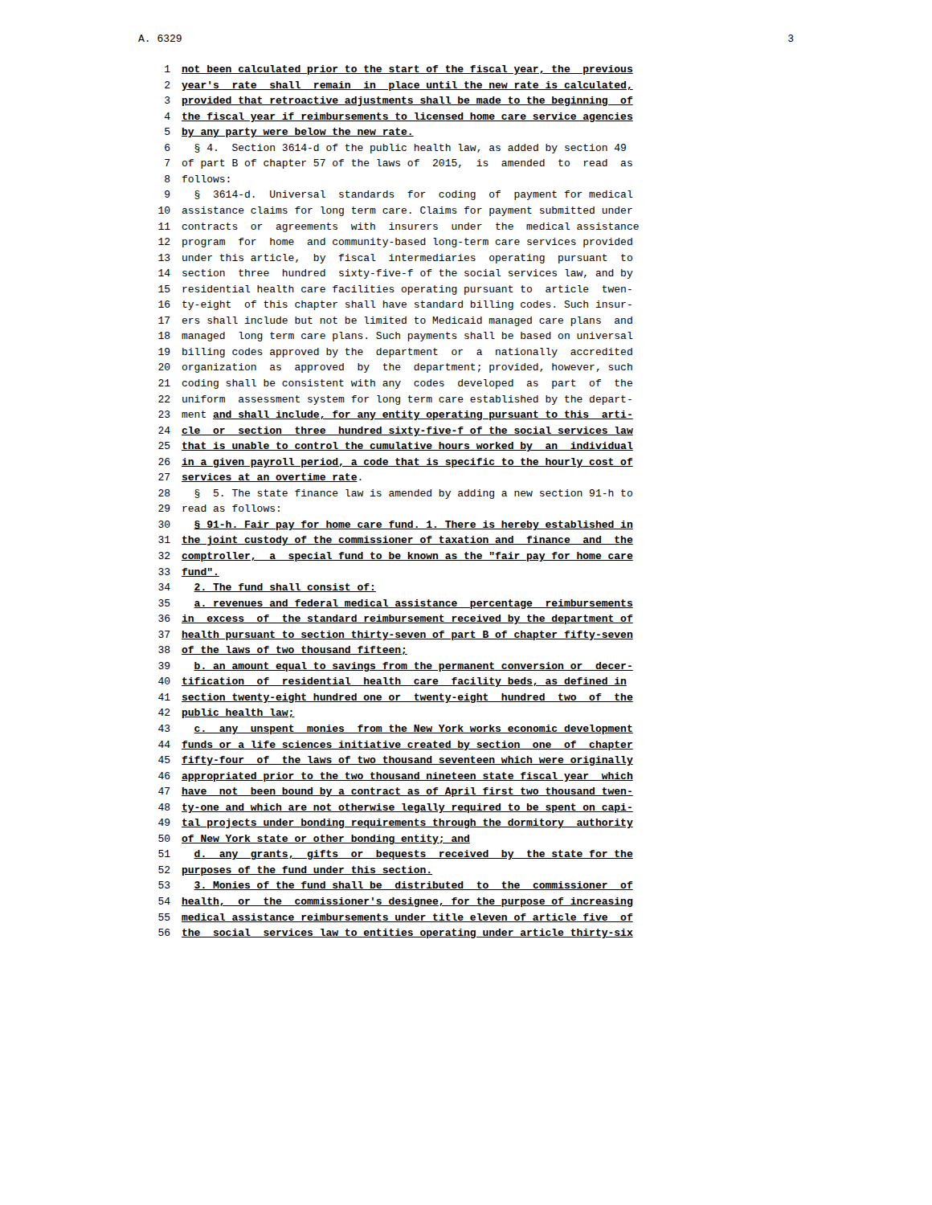A. 6329 3
| 1 | not been calculated prior to the start of the fiscal year, the previous |
| 2 | year's rate shall remain in place until the new rate is calculated, |
| 3 | provided that retroactive adjustments shall be made to the beginning of |
| 4 | the fiscal year if reimbursements to licensed home care service agencies |
| 5 | by any party were below the new rate. |
| 6 | § 4. Section 3614-d of the public health law, as added by section 49 |
| 7 | of part B of chapter 57 of the laws of 2015, is amended to read as |
| 8 | follows: |
| 9 | § 3614-d. Universal standards for coding of payment for medical |
| 10 | assistance claims for long term care. Claims for payment submitted under |
| 11 | contracts or agreements with insurers under the medical assistance |
| 12 | program for home and community-based long-term care services provided |
| 13 | under this article, by fiscal intermediaries operating pursuant to |
| 14 | section three hundred sixty-five-f of the social services law, and by |
| 15 | residential health care facilities operating pursuant to article twen- |
| 16 | ty-eight of this chapter shall have standard billing codes. Such insur- |
| 17 | ers shall include but not be limited to Medicaid managed care plans and |
| 18 | managed long term care plans. Such payments shall be based on universal |
| 19 | billing codes approved by the department or a nationally accredited |
| 20 | organization as approved by the department; provided, however, such |
| 21 | coding shall be consistent with any codes developed as part of the |
| 22 | uniform assessment system for long term care established by the depart- |
| 23 | ment and shall include, for any entity operating pursuant to this arti- |
| 24 | cle or section three hundred sixty-five-f of the social services law |
| 25 | that is unable to control the cumulative hours worked by an individual |
| 26 | in a given payroll period, a code that is specific to the hourly cost of |
| 27 | services at an overtime rate . |
| 28 | § 5. The state finance law is amended by adding a new section 91-h to |
| 29 | read as follows: |
| 30 | § 91-h. Fair pay for home care fund. 1. There is hereby established in |
| 31 | the joint custody of the commissioner of taxation and finance and the |
| 32 | comptroller, a special fund to be known as the "fair pay for home care |
| 33 | fund". |
| 34 | 2. The fund shall consist of: |
| 35 | a. revenues and federal medical assistance percentage reimbursements |
| 36 | in excess of the standard reimbursement received by the department of |
| 37 | health pursuant to section thirty-seven of part B of chapter fifty-seven |
| 38 | of the laws of two thousand fifteen; |
| 39 | b. an amount equal to savings from the permanent conversion or decer- |
| 40 | tification of residential health care facility beds, as defined in |
| 41 | section twenty-eight hundred one or twenty-eight hundred two of the |
| 42 | public health law; |
| 43 | c. any unspent monies from the New York works economic development |
| 44 | funds or a life sciences initiative created by section one of chapter |
| 45 | fifty-four of the laws of two thousand seventeen which were originally |
| 46 | appropriated prior to the two thousand nineteen state fiscal year which |
| 47 | have not been bound by a contract as of April first two thousand twen- |
| 48 | ty-one and which are not otherwise legally required to be spent on capi- |
| 49 | tal projects under bonding requirements through the dormitory authority |
| 50 | of New York state or other bonding entity; and |
| 51 | d. any grants, gifts or bequests received by the state for the |
| 52 | purposes of the fund under this section. |
| 53 | 3. Monies of the fund shall be distributed to the commissioner of |
| 54 | health, or the commissioner's designee, for the purpose of increasing |
| 55 | medical assistance reimbursements under title eleven of article five of |
| 56 | the social services law to entities operating under article thirty-six |